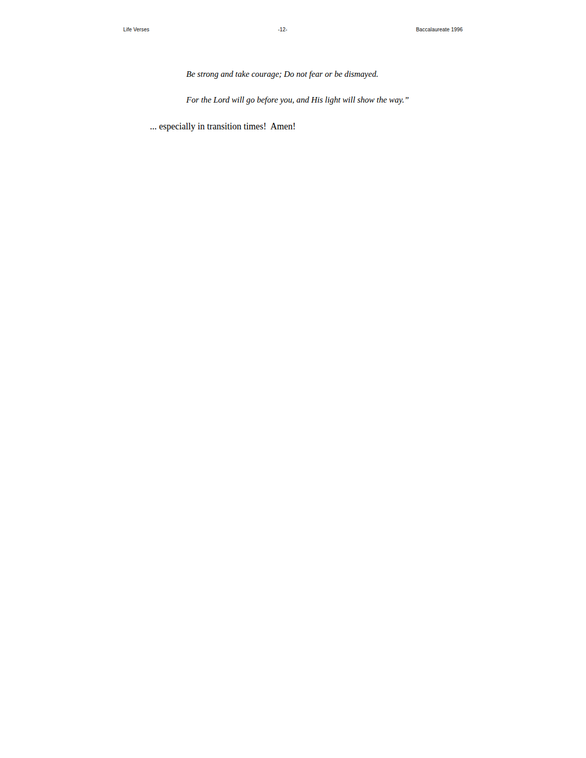Life Verses -12- Baccalaureate 1996
Be strong and take courage; Do not fear or be dismayed.
For the Lord will go before you, and His light will show the way.”
... especially in transition times! Amen!